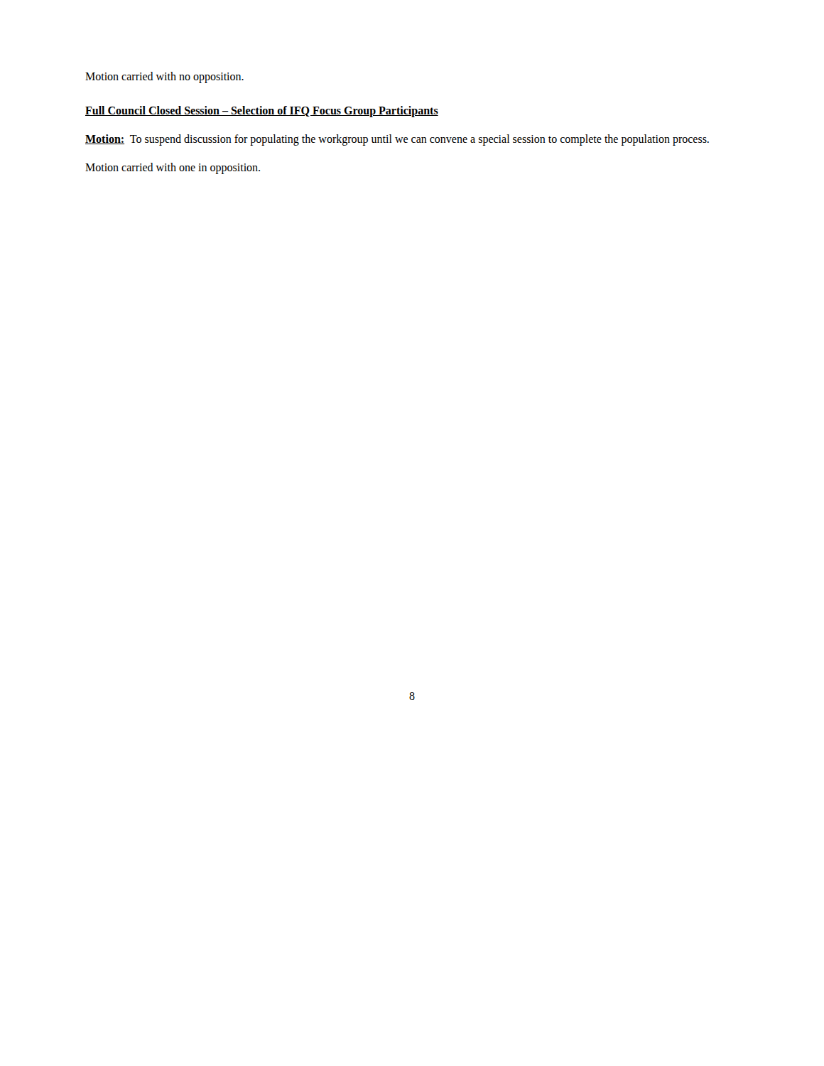Motion carried with no opposition.
Full Council Closed Session – Selection of IFQ Focus Group Participants
Motion: To suspend discussion for populating the workgroup until we can convene a special session to complete the population process.
Motion carried with one in opposition.
8